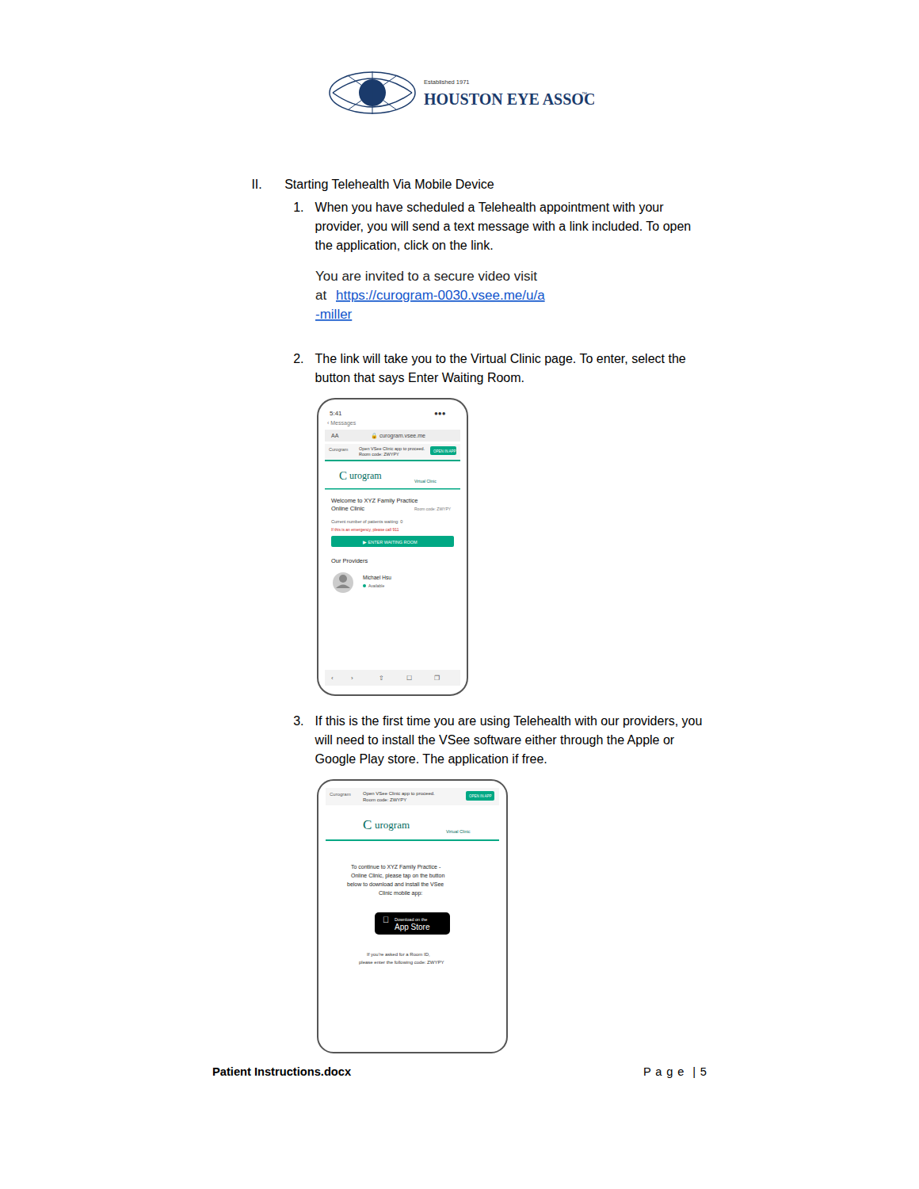Starting Telehealth Via Mobile Device
When you have scheduled a Telehealth appointment with your provider, you will send a text message with a link included. To open the application, click on the link.
The link will take you to the Virtual Clinic page. To enter, select the button that says Enter Waiting Room.
If this is the first time you are using Telehealth with our providers, you will need to install the VSee software either through the Apple or Google Play store. The application if free.
Patient Instructions.docx P a g e | 5